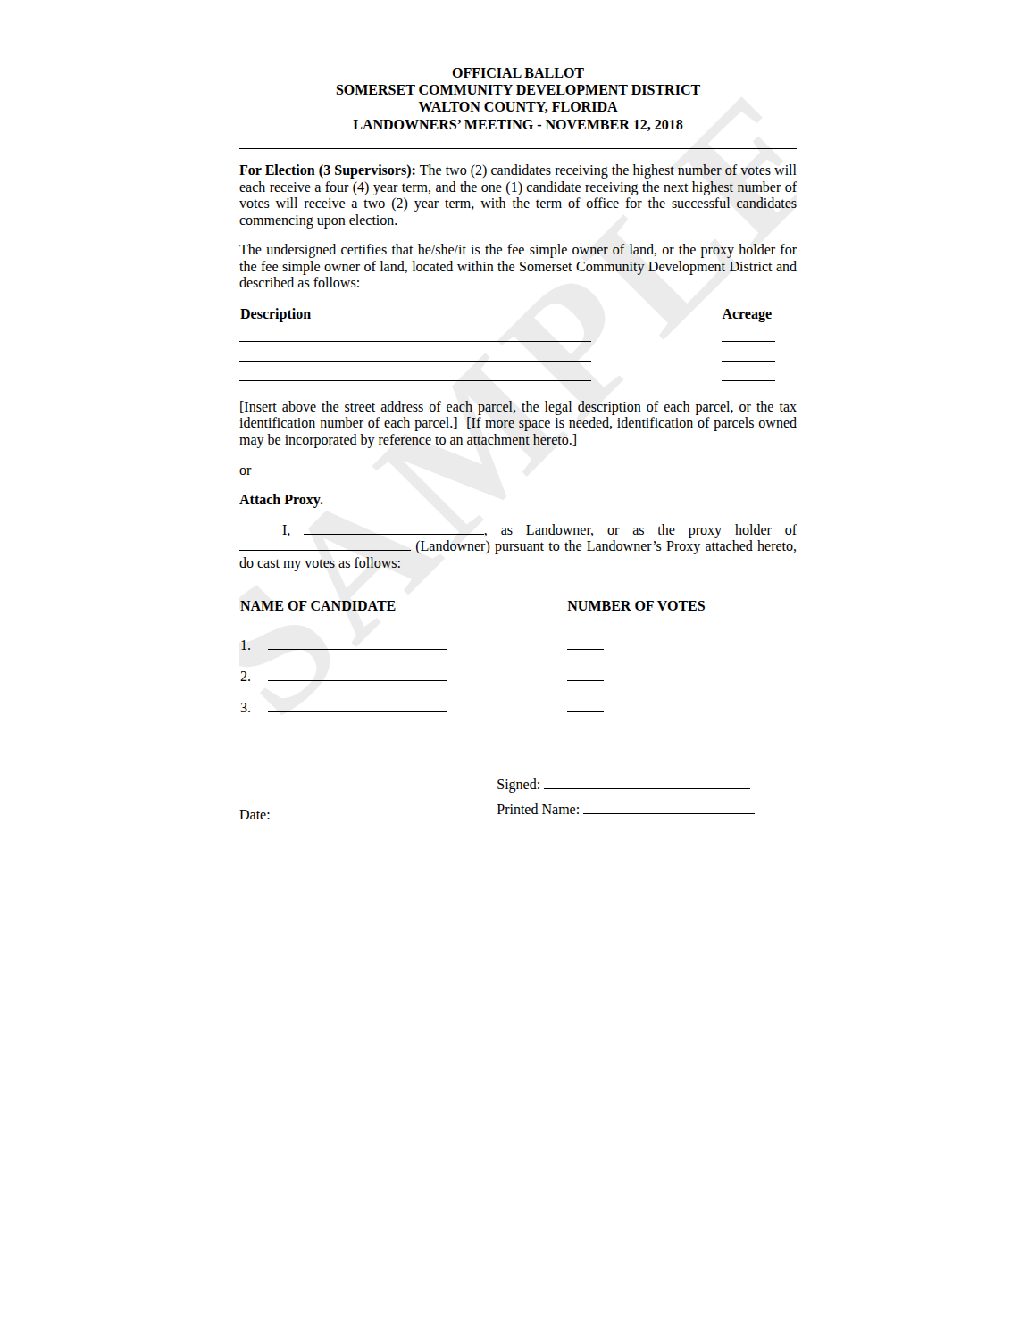SAMPLE
OFFICIAL BALLOT
SOMERSET COMMUNITY DEVELOPMENT DISTRICT
WALTON COUNTY, FLORIDA
LANDOWNERS’ MEETING - NOVEMBER 12, 2018
For Election (3 Supervisors): The two (2) candidates receiving the highest number of votes will each receive a four (4) year term, and the one (1) candidate receiving the next highest number of votes will receive a two (2) year term, with the term of office for the successful candidates commencing upon election.
The undersigned certifies that he/she/it is the fee simple owner of land, or the proxy holder for the fee simple owner of land, located within the Somerset Community Development District and described as follows:
| Description | Acreage |
| --- | --- |
[Insert above the street address of each parcel, the legal description of each parcel, or the tax identification number of each parcel.] [If more space is needed, identification of parcels owned may be incorporated by reference to an attachment hereto.]
or
Attach Proxy.
I, , as Landowner, or as the proxy holder of (Landowner) pursuant to the Landowner’s Proxy attached hereto, do cast my votes as follows:
| NAME OF CANDIDATE | NUMBER OF VOTES |
| --- | --- |
| 1. | | |
| 2. | | |
| 3. | | |
| Date: | Signed: Printed Name: |